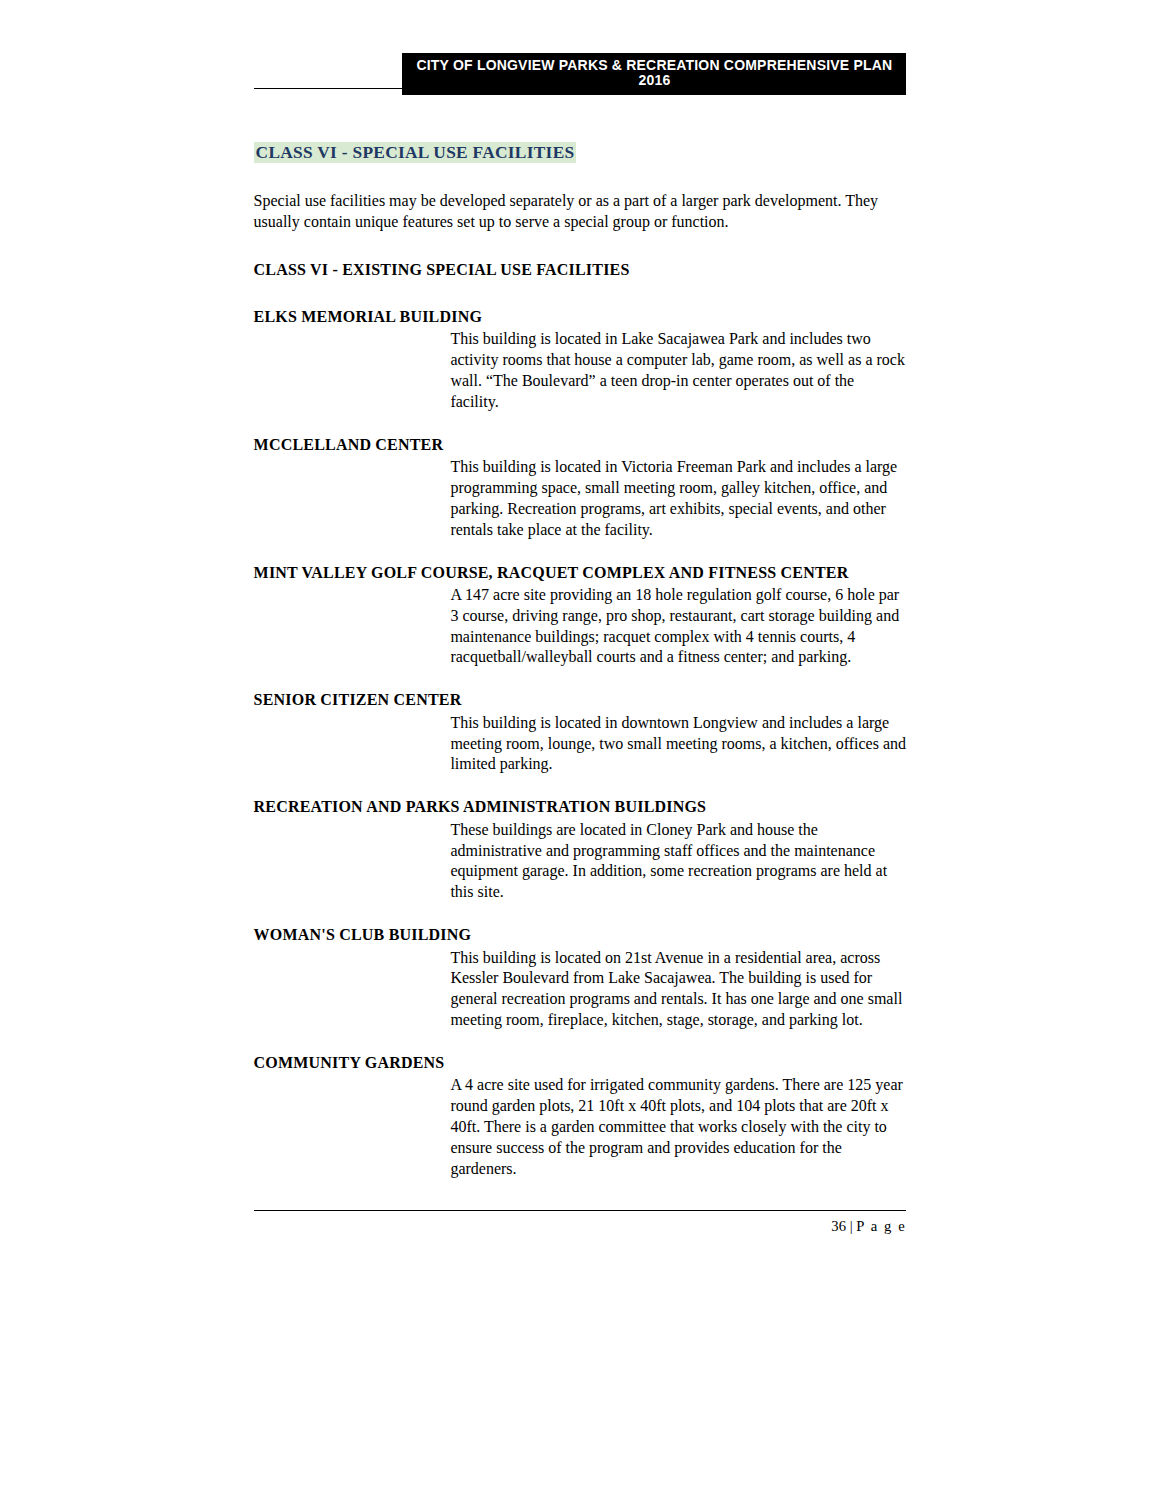CITY OF LONGVIEW PARKS & RECREATION COMPREHENSIVE PLAN 2016
CLASS VI - SPECIAL USE FACILITIES
Special use facilities may be developed separately or as a part of a larger park development. They usually contain unique features set up to serve a special group or function.
CLASS VI - EXISTING SPECIAL USE FACILITIES
ELKS MEMORIAL BUILDING
This building is located in Lake Sacajawea Park and includes two activity rooms that house a computer lab, game room, as well as a rock wall. “The Boulevard” a teen drop-in center operates out of the facility.
MCCLELLAND CENTER
This building is located in Victoria Freeman Park and includes a large programming space, small meeting room, galley kitchen, office, and parking. Recreation programs, art exhibits, special events, and other rentals take place at the facility.
MINT VALLEY GOLF COURSE, RACQUET COMPLEX AND FITNESS CENTER
A 147 acre site providing an 18 hole regulation golf course, 6 hole par 3 course, driving range, pro shop, restaurant, cart storage building and maintenance buildings; racquet complex with 4 tennis courts, 4 racquetball/walleyball courts and a fitness center; and parking.
SENIOR CITIZEN CENTER
This building is located in downtown Longview and includes a large meeting room, lounge, two small meeting rooms, a kitchen, offices and limited parking.
RECREATION AND PARKS ADMINISTRATION BUILDINGS
These buildings are located in Cloney Park and house the administrative and programming staff offices and the maintenance equipment garage. In addition, some recreation programs are held at this site.
WOMAN'S CLUB BUILDING
This building is located on 21st Avenue in a residential area, across Kessler Boulevard from Lake Sacajawea. The building is used for general recreation programs and rentals. It has one large and one small meeting room, fireplace, kitchen, stage, storage, and parking lot.
COMMUNITY GARDENS
A 4 acre site used for irrigated community gardens. There are 125 year round garden plots, 21 10ft x 40ft plots, and 104 plots that are 20ft x 40ft. There is a garden committee that works closely with the city to ensure success of the program and provides education for the gardeners.
36 | P a g e